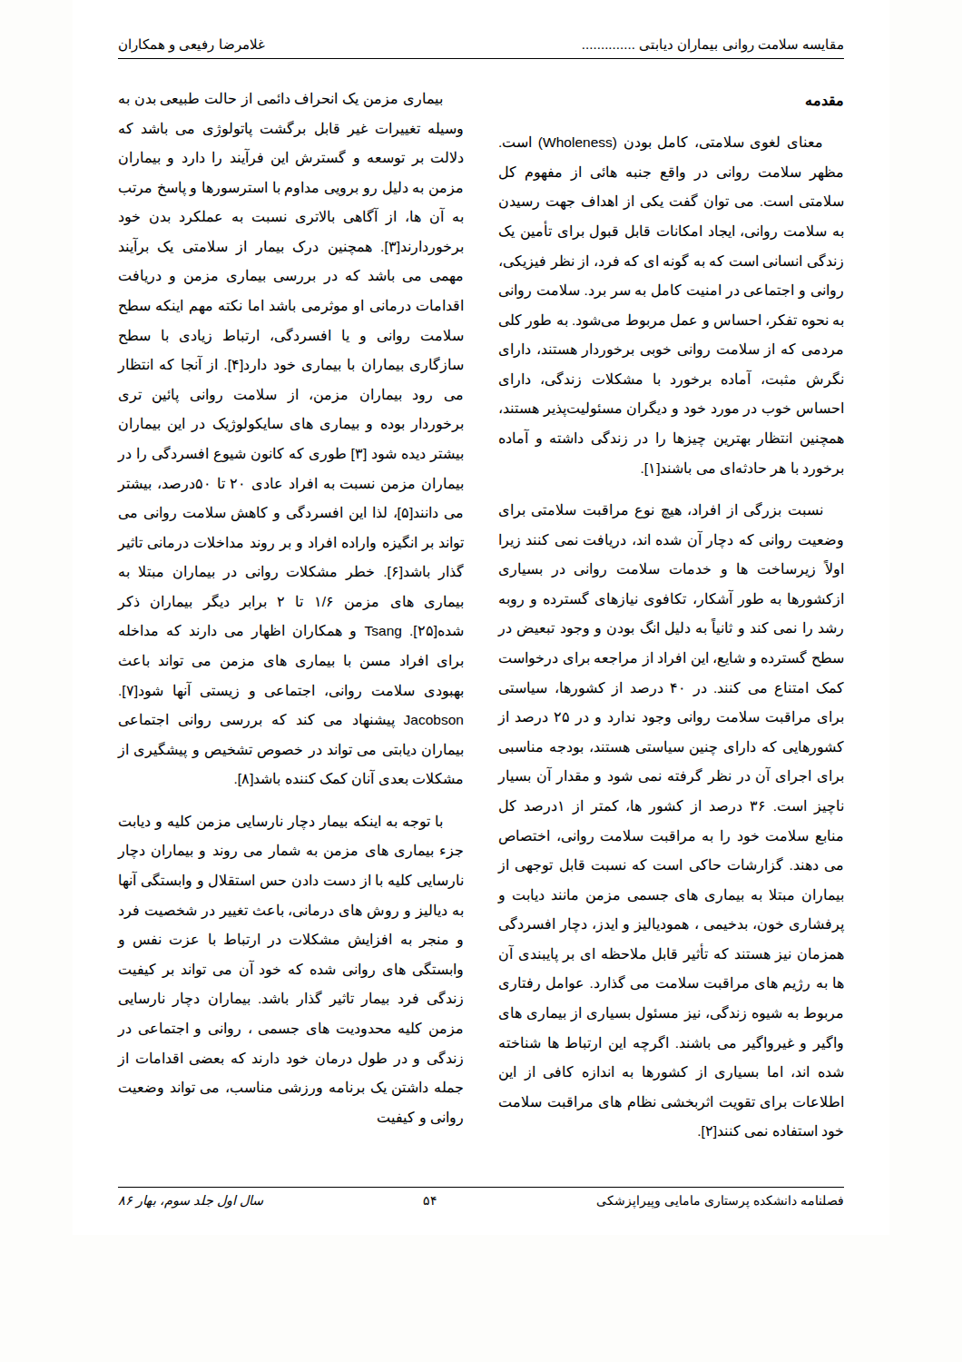مقایسه سلامت روانی بیماران دیابتی ..............
غلامرضا رفیعی و همکاران
مقدمه
معنای لغوی سلامتی، کامل بودن (Wholeness) است. مظهر سلامت روانی در واقع جنبه هائی از مفهوم کل سلامتی است. می توان گفت یکی از اهداف جهت رسیدن به سلامت روانی، ایجاد امکانات قابل قبول برای تأمین یک زندگی انسانی است که به گونه ای که فرد، از نظر فیزیکی، روانی و اجتماعی در امنیت کامل به سر برد. سلامت روانی به نحوه تفکر، احساس و عمل مربوط می‌شود. به طور کلی مردمی که از سلامت روانی خوبی برخوردار هستند، دارای نگرش مثبت، آماده برخورد با مشکلات زندگی، دارای احساس خوب در مورد خود و دیگران مسئولیت‌پذیر هستند، همچنین انتظار بهترین چیزها را در زندگی داشته و آماده برخورد با هر حادثه‌ای می باشند[۱].
نسبت بزرگی از افراد، هیچ نوع مراقبت سلامتی برای وضعیت روانی که دچار آن شده اند، دریافت نمی کنند زیرا اولاً زیرساخت ها و خدمات سلامت روانی در بسیاری ازکشورها به طور آشکار، تکافوی نیازهای گسترده و روبه رشد را نمی کند و ثانیاً به دلیل انگ بودن و وجود تبعیض در سطح گسترده و شایع، این افراد از مراجعه برای درخواست کمک امتناع می کنند. در ۴۰ درصد از کشورها، سیاستی برای مراقبت سلامت روانی وجود ندارد و در ۲۵ درصد از کشورهایی که دارای چنین سیاستی هستند، بودجه مناسبی برای اجرای آن در نظر گرفته نمی شود و مقدار آن بسیار ناچیز است. ۳۶ درصد از کشور ها، کمتر از ۱درصد کل منابع سلامت خود را به مراقبت سلامت روانی، اختصاص می دهند. گزارشات حاکی است که نسبت قابل توجهی از بیماران مبتلا به بیماری های جسمی مزمن مانند دیابت و پرفشاری خون، بدخیمی ، همودیالیز و ایدز، دچار افسردگی همزمان نیز هستند که تأثیر قابل ملاحظه ای بر پایبندی آن ها به رژیم های مراقبت سلامت می گذارد. عوامل رفتاری مربوط به شیوه زندگی، نیز مسئول بسیاری از بیماری های واگیر و غیرواگیر می باشند. اگرچه این ارتباط ها شناخته شده اند، اما بسیاری از کشورها به اندازه کافی از این اطلاعات برای تقویت اثربخشی نظام های مراقبت سلامت خود استفاده نمی کنند[۲].
بیماری مزمن یک انحراف دائمی از حالت طبیعی بدن به وسیله تغییرات غیر قابل برگشت پاتولوژی می باشد که دلالت بر توسعه و گسترش این فرآیند را دارد و بیماران مزمن به دلیل رو برویی مداوم با استرسورها و پاسخ مرتب به آن ها، از آگاهی بالاتری نسبت به عملکرد بدن خود برخوردارند[۳]. همچنین درک بیمار از سلامتی یک برآیند مهمی می باشد که در بررسی بیماری مزمن و دریافت اقدامات درمانی او موثرمی باشد اما نکته مهم اینکه سطح سلامت روانی و یا افسردگی، ارتباط زیادی با سطح سازگاری بیماران با بیماری خود دارد[۴]. از آنجا که انتظار می رود بیماران مزمن، از سلامت روانی پائین تری برخوردار بوده و بیماری های سایکولوژیک در این بیماران بیشتر دیده شود [۳] طوری که کانون شیوع افسردگی را در بیماران مزمن نسبت به افراد عادی ۲۰ تا ۵۰درصد، بیشتر می دانند[۵]، لذا این افسردگی و کاهش سلامت روانی می تواند بر انگیزه واراده افراد و بر روند مداخلات درمانی تاثیر گذار باشد[۶]. خطر مشکلات روانی در بیماران مبتلا به بیماری های مزمن ۱/۶ تا ۲ برابر دیگر بیماران ذکر شده[۲۵]. Tsang و همکاران اظهار می دارند که مداخله برای افراد مسن با بیماری های مزمن می تواند باعث بهبودی سلامت روانی، اجتماعی و زیستی آنها شود[۷]. Jacobson پیشنهاد می کند که بررسی روانی اجتماعی بیماران دیابتی می تواند در خصوص تشخیص و پیشگیری از مشکلات بعدی آنان کمک کننده باشد[۸].
با توجه به اینکه بیمار دچار نارسایی مزمن کلیه و دیابت جزء بیماری های مزمن به شمار می روند و بیماران دچار نارسایی کلیه با از دست دادن حس استقلال و وابستگی آنها به دیالیز و روش های درمانی، باعث تغییر در شخصیت فرد و منجر به افزایش مشکلات در ارتباط با عزت نفس و وابستگی های روانی شده که خود آن می تواند بر کیفیت زندگی فرد بیمار تاثیر گذار باشد. بیماران دچار نارسایی مزمن کلیه محدودیت های جسمی ، روانی و اجتماعی در زندگی و در طول درمان خود دارند که بعضی اقدامات از جمله داشتن یک برنامه ورزشی مناسب، می تواند وضعیت روانی و کیفیت
فصلنامه دانشکده پرستاری مامایی وپیراپزشکی
۵۴
سال اول جلد سوم، بهار ۸۶